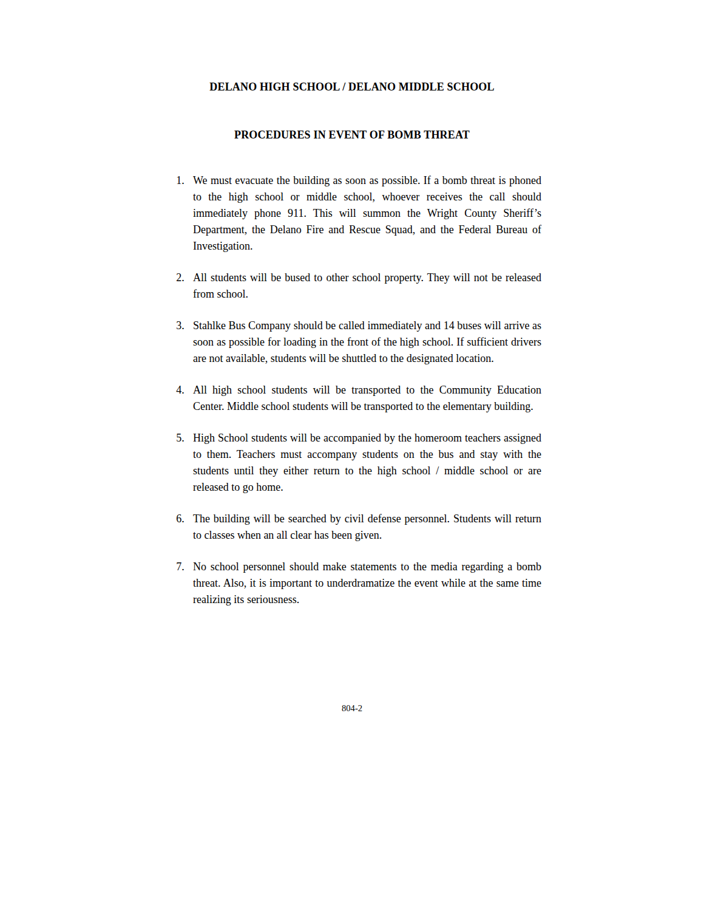DELANO HIGH SCHOOL / DELANO MIDDLE SCHOOL
PROCEDURES IN EVENT OF BOMB THREAT
We must evacuate the building as soon as possible. If a bomb threat is phoned to the high school or middle school, whoever receives the call should immediately phone 911. This will summon the Wright County Sheriff’s Department, the Delano Fire and Rescue Squad, and the Federal Bureau of Investigation.
All students will be bused to other school property. They will not be released from school.
Stahlke Bus Company should be called immediately and 14 buses will arrive as soon as possible for loading in the front of the high school. If sufficient drivers are not available, students will be shuttled to the designated location.
All high school students will be transported to the Community Education Center. Middle school students will be transported to the elementary building.
High School students will be accompanied by the homeroom teachers assigned to them. Teachers must accompany students on the bus and stay with the students until they either return to the high school / middle school or are released to go home.
The building will be searched by civil defense personnel. Students will return to classes when an all clear has been given.
No school personnel should make statements to the media regarding a bomb threat. Also, it is important to underdramatize the event while at the same time realizing its seriousness.
804-2